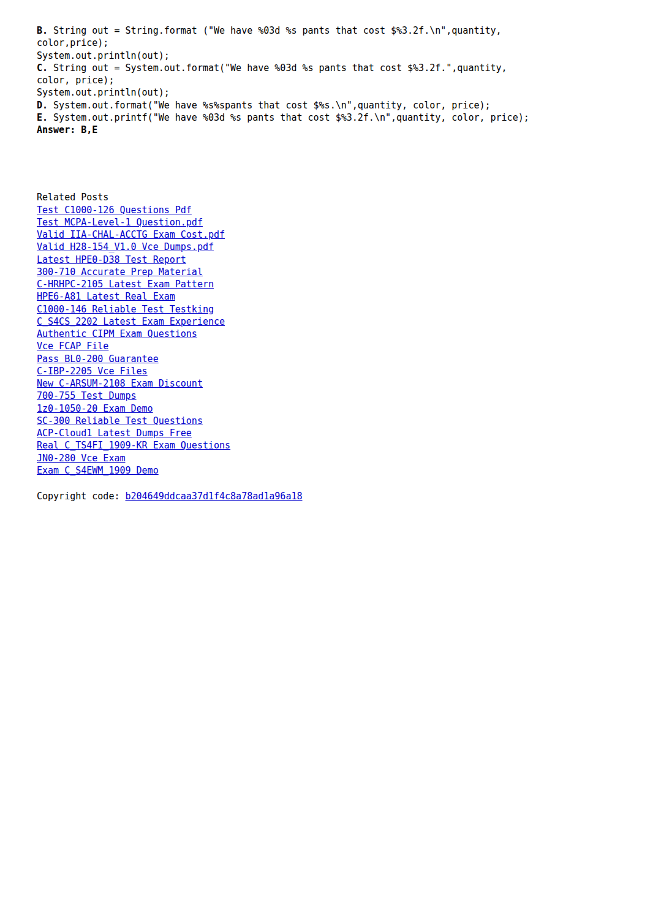B. String out = String.format ("We have %03d %s pants that cost $%3.2f.\n",quantity,
color,price);
System.out.println(out);
C. String out = System.out.format("We have %03d %s pants that cost $%3.2f.",quantity,
color, price);
System.out.println(out);
D. System.out.format("We have %s%spants that cost $%s.\n",quantity, color, price);
E. System.out.printf("We have %03d %s pants that cost $%3.2f.\n",quantity, color, price);
Answer: B,E
Related Posts
Test C1000-126 Questions Pdf
Test MCPA-Level-1 Question.pdf
Valid IIA-CHAL-ACCTG Exam Cost.pdf
Valid H28-154_V1.0 Vce Dumps.pdf
Latest HPE0-D38 Test Report
300-710 Accurate Prep Material
C-HRHPC-2105 Latest Exam Pattern
HPE6-A81 Latest Real Exam
C1000-146 Reliable Test Testking
C_S4CS_2202 Latest Exam Experience
Authentic CIPM Exam Questions
Vce FCAP File
Pass BL0-200 Guarantee
C-IBP-2205 Vce Files
New C-ARSUM-2108 Exam Discount
700-755 Test Dumps
1z0-1050-20 Exam Demo
SC-300 Reliable Test Questions
ACP-Cloud1 Latest Dumps Free
Real C_TS4FI_1909-KR Exam Questions
JN0-280 Vce Exam
Exam C_S4EWM_1909 Demo
Copyright code: b204649ddcaa37d1f4c8a78ad1a96a18